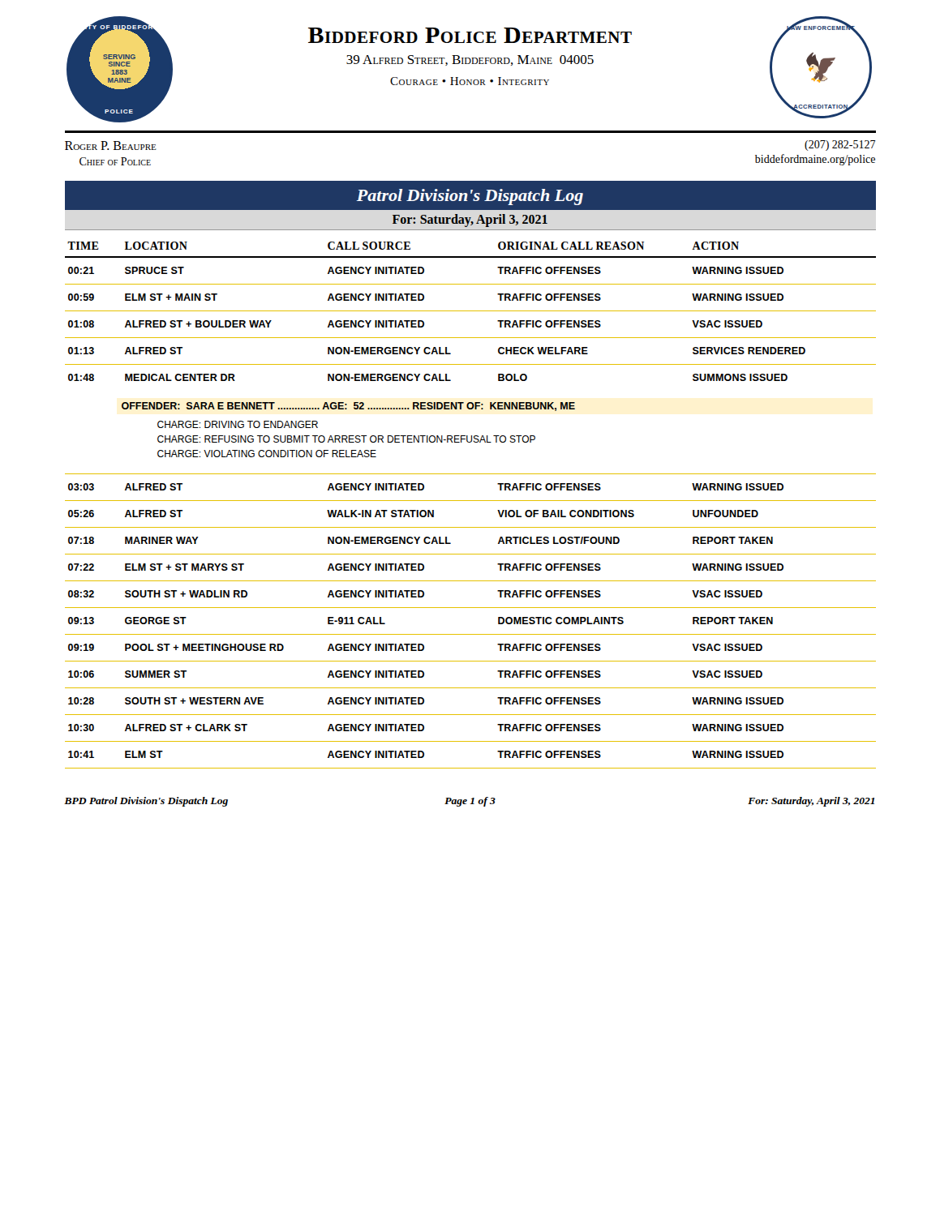CITY OF BIDDEFORD SERVING SINCE
1883
MAINE POLICE
Biddeford Police Department
39 Alfred Street, Biddeford, Maine 04005
Courage • Honor • Integrity
LAW ENFORCEMENT 🦅 ACCREDITATION
Roger P. Beaupre Chief of Police
(207) 282-5127
biddefordmaine.org/police
Patrol Division's Dispatch Log
For: Saturday, April 3, 2021
| TIME | LOCATION | CALL SOURCE | ORIGINAL CALL REASON | ACTION |
| --- | --- | --- | --- | --- |
| 00:21 | SPRUCE ST | AGENCY INITIATED | TRAFFIC OFFENSES | WARNING ISSUED |
| 00:59 | ELM ST + MAIN ST | AGENCY INITIATED | TRAFFIC OFFENSES | WARNING ISSUED |
| 01:08 | ALFRED ST + BOULDER WAY | AGENCY INITIATED | TRAFFIC OFFENSES | VSAC ISSUED |
| 01:13 | ALFRED ST | NON-EMERGENCY CALL | CHECK WELFARE | SERVICES RENDERED |
| 01:48 | MEDICAL CENTER DR | NON-EMERGENCY CALL | BOLO | SUMMONS ISSUED |
| OFFENDER: SARA E BENNETT ............... AGE: 52 ............... RESIDENT OF: KENNEBUNK, ME CHARGE: DRIVING TO ENDANGER CHARGE: REFUSING TO SUBMIT TO ARREST OR DETENTION-REFUSAL TO STOP CHARGE: VIOLATING CONDITION OF RELEASE |
| 03:03 | ALFRED ST | AGENCY INITIATED | TRAFFIC OFFENSES | WARNING ISSUED |
| 05:26 | ALFRED ST | WALK-IN AT STATION | VIOL OF BAIL CONDITIONS | UNFOUNDED |
| 07:18 | MARINER WAY | NON-EMERGENCY CALL | ARTICLES LOST/FOUND | REPORT TAKEN |
| 07:22 | ELM ST + ST MARYS ST | AGENCY INITIATED | TRAFFIC OFFENSES | WARNING ISSUED |
| 08:32 | SOUTH ST + WADLIN RD | AGENCY INITIATED | TRAFFIC OFFENSES | VSAC ISSUED |
| 09:13 | GEORGE ST | E-911 CALL | DOMESTIC COMPLAINTS | REPORT TAKEN |
| 09:19 | POOL ST + MEETINGHOUSE RD | AGENCY INITIATED | TRAFFIC OFFENSES | VSAC ISSUED |
| 10:06 | SUMMER ST | AGENCY INITIATED | TRAFFIC OFFENSES | VSAC ISSUED |
| 10:28 | SOUTH ST + WESTERN AVE | AGENCY INITIATED | TRAFFIC OFFENSES | WARNING ISSUED |
| 10:30 | ALFRED ST + CLARK ST | AGENCY INITIATED | TRAFFIC OFFENSES | WARNING ISSUED |
| 10:41 | ELM ST | AGENCY INITIATED | TRAFFIC OFFENSES | WARNING ISSUED |
BPD Patrol Division's Dispatch Log
Page 1 of 3
For: Saturday, April 3, 2021